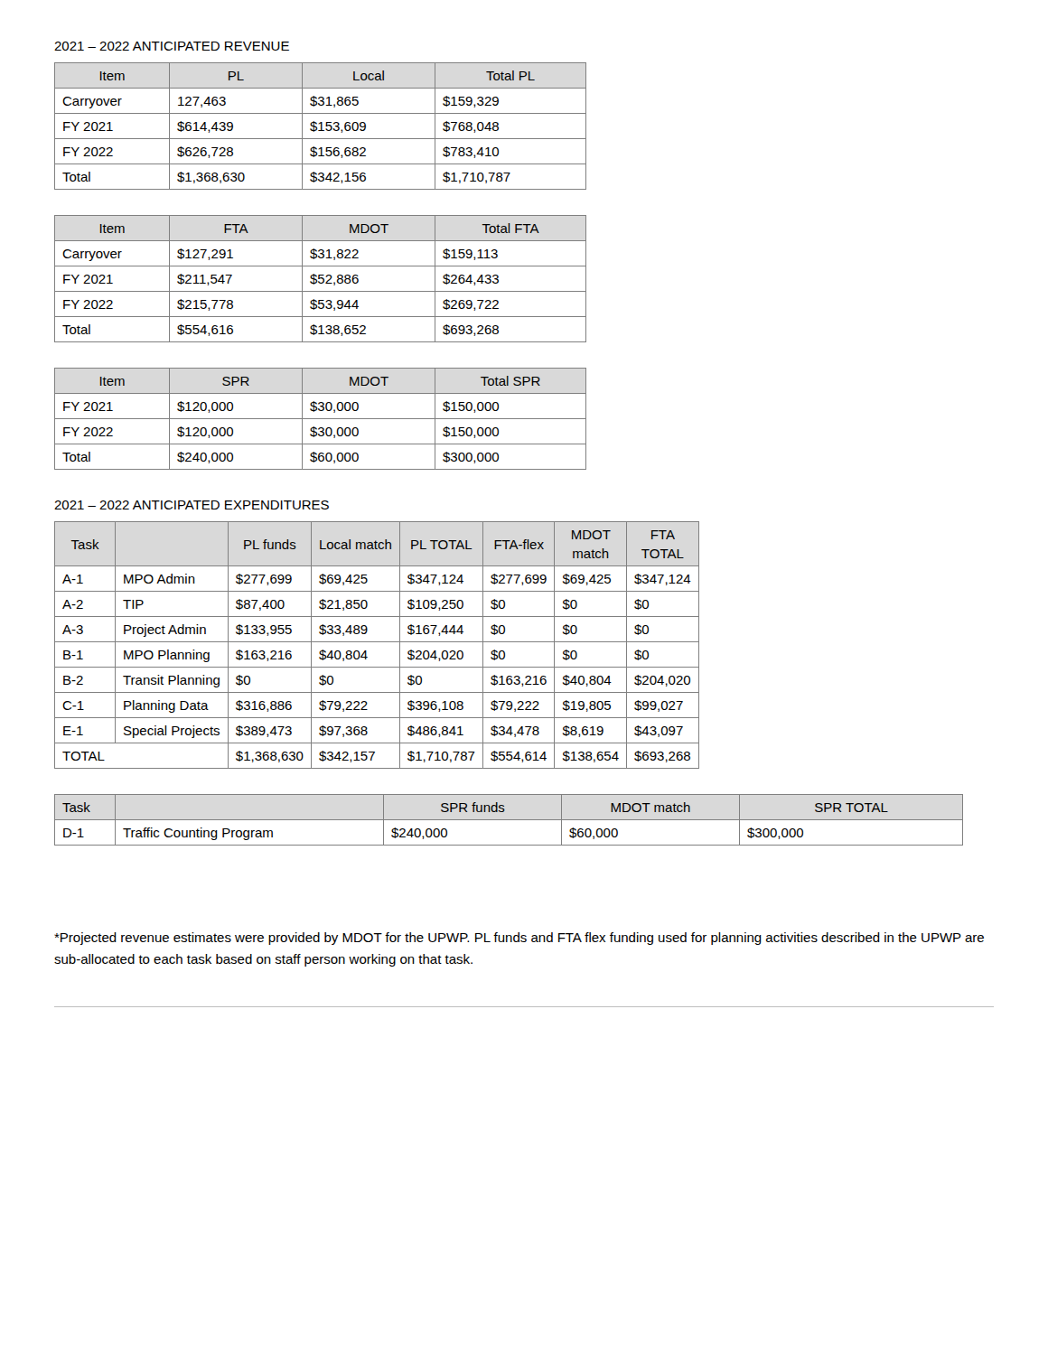2021 – 2022 ANTICIPATED REVENUE
| Item | PL | Local | Total PL |
| --- | --- | --- | --- |
| Carryover | 127,463 | $31,865 | $159,329 |
| FY 2021 | $614,439 | $153,609 | $768,048 |
| FY 2022 | $626,728 | $156,682 | $783,410 |
| Total | $1,368,630 | $342,156 | $1,710,787 |
| Item | FTA | MDOT | Total FTA |
| --- | --- | --- | --- |
| Carryover | $127,291 | $31,822 | $159,113 |
| FY 2021 | $211,547 | $52,886 | $264,433 |
| FY 2022 | $215,778 | $53,944 | $269,722 |
| Total | $554,616 | $138,652 | $693,268 |
| Item | SPR | MDOT | Total SPR |
| --- | --- | --- | --- |
| FY 2021 | $120,000 | $30,000 | $150,000 |
| FY 2022 | $120,000 | $30,000 | $150,000 |
| Total | $240,000 | $60,000 | $300,000 |
2021 – 2022 ANTICIPATED EXPENDITURES
| Task | | PL funds | Local match | PL TOTAL | FTA-flex | MDOT match | FTA TOTAL |
| --- | --- | --- | --- | --- | --- | --- | --- |
| A-1 | MPO Admin | $277,699 | $69,425 | $347,124 | $277,699 | $69,425 | $347,124 |
| A-2 | TIP | $87,400 | $21,850 | $109,250 | $0 | $0 | $0 |
| A-3 | Project Admin | $133,955 | $33,489 | $167,444 | $0 | $0 | $0 |
| B-1 | MPO Planning | $163,216 | $40,804 | $204,020 | $0 | $0 | $0 |
| B-2 | Transit Planning | $0 | $0 | $0 | $163,216 | $40,804 | $204,020 |
| C-1 | Planning Data | $316,886 | $79,222 | $396,108 | $79,222 | $19,805 | $99,027 |
| E-1 | Special Projects | $389,473 | $97,368 | $486,841 | $34,478 | $8,619 | $43,097 |
| TOTAL | $1,368,630 | $342,157 | $1,710,787 | $554,614 | $138,654 | $693,268 |
| Task | | SPR funds | MDOT match | SPR TOTAL |
| --- | --- | --- | --- | --- |
| D-1 | Traffic Counting Program | $240,000 | $60,000 | $300,000 |
*Projected revenue estimates were provided by MDOT for the UPWP. PL funds and FTA flex funding used for planning activities described in the UPWP are sub-allocated to each task based on staff person working on that task.